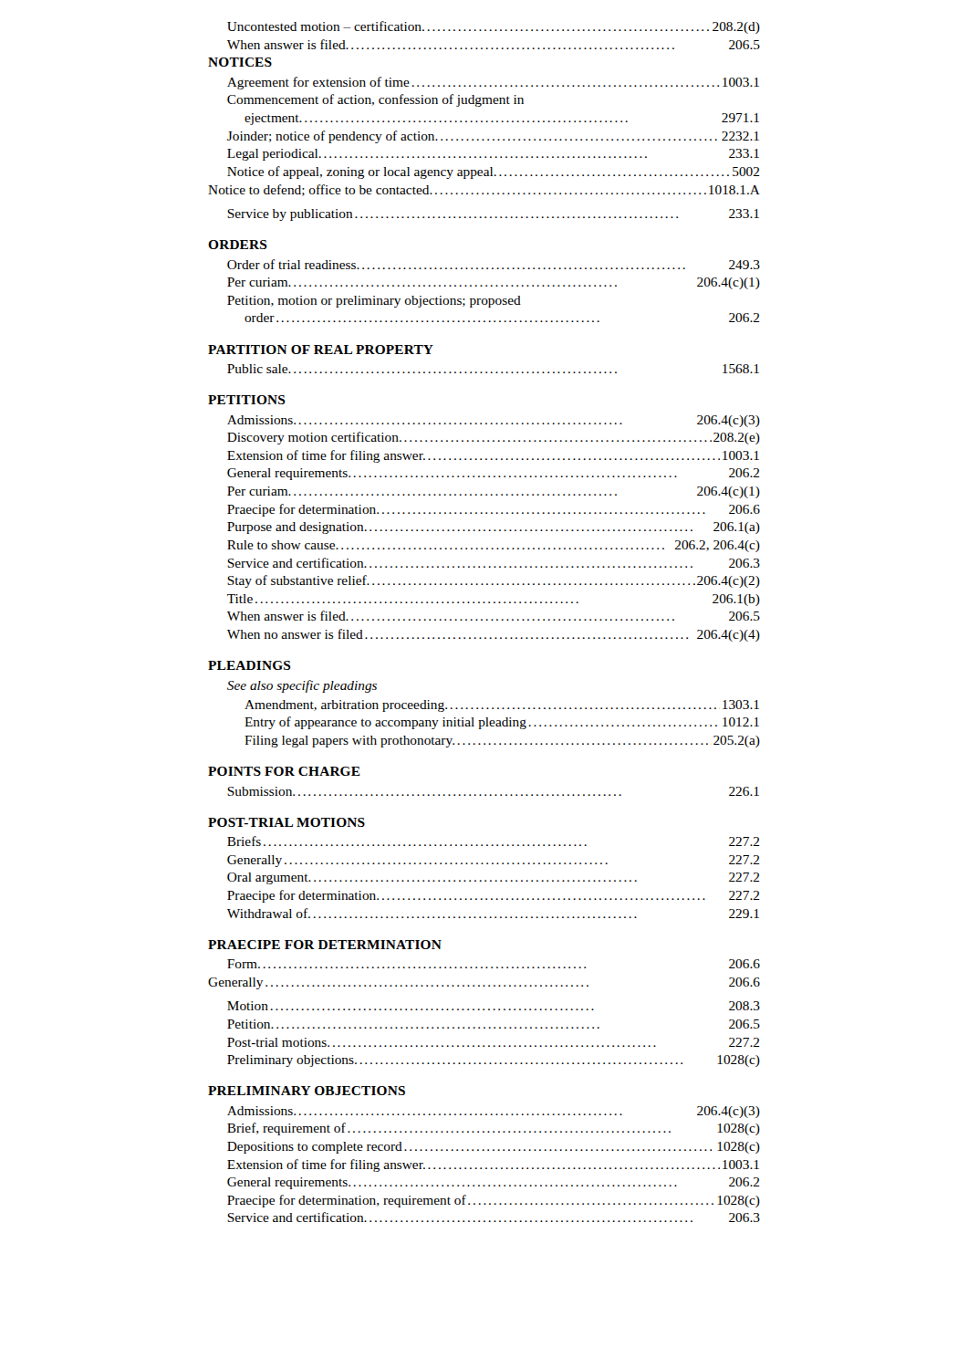Uncontested motion – certification................................................................ 208.2(d)
When answer is filed................................................................ 206.5
NOTICES
Agreement for extension of time............................................................... 1003.1
Commencement of action, confession of judgment in
ejectment................................................................ 2971.1
Joinder; notice of pendency of action................................................................ 2232.1
Legal periodical................................................................ 233.1
Notice of appeal, zoning or local agency appeal................................................................ 5002
Notice to defend; office to be contacted................................................................ 1018.1.A
Service by publication............................................................... 233.1
ORDERS
Order of trial readiness................................................................ 249.3
Per curiam................................................................ 206.4(c)(1)
Petition, motion or preliminary objections; proposed
order............................................................... 206.2
PARTITION OF REAL PROPERTY
Public sale................................................................ 1568.1
PETITIONS
Admissions................................................................ 206.4(c)(3)
Discovery motion certification................................................................ 208.2(e)
Extension of time for filing answer................................................................ 1003.1
General requirements................................................................ 206.2
Per curiam................................................................ 206.4(c)(1)
Praecipe for determination................................................................ 206.6
Purpose and designation................................................................ 206.1(a)
Rule to show cause................................................................ 206.2, 206.4(c)
Service and certification................................................................ 206.3
Stay of substantive relief................................................................ 206.4(c)(2)
Title............................................................... 206.1(b)
When answer is filed................................................................ 206.5
When no answer is filed............................................................... 206.4(c)(4)
PLEADINGS
See also specific pleadings
Amendment, arbitration proceeding................................................................ 1303.1
Entry of appearance to accompany initial pleading............................................................... 1012.1
Filing legal papers with prothonotary................................................................ 205.2(a)
POINTS FOR CHARGE
Submission................................................................ 226.1
POST-TRIAL MOTIONS
Briefs............................................................... 227.2
Generally............................................................... 227.2
Oral argument................................................................ 227.2
Praecipe for determination................................................................ 227.2
Withdrawal of................................................................ 229.1
PRAECIPE FOR DETERMINATION
Form................................................................ 206.6
Generally............................................................... 206.6
Motion............................................................... 208.3
Petition................................................................ 206.5
Post-trial motions................................................................ 227.2
Preliminary objections................................................................ 1028(c)
PRELIMINARY OBJECTIONS
Admissions................................................................ 206.4(c)(3)
Brief, requirement of............................................................... 1028(c)
Depositions to complete record............................................................... 1028(c)
Extension of time for filing answer................................................................ 1003.1
General requirements................................................................ 206.2
Praecipe for determination, requirement of............................................................... 1028(c)
Service and certification................................................................ 206.3